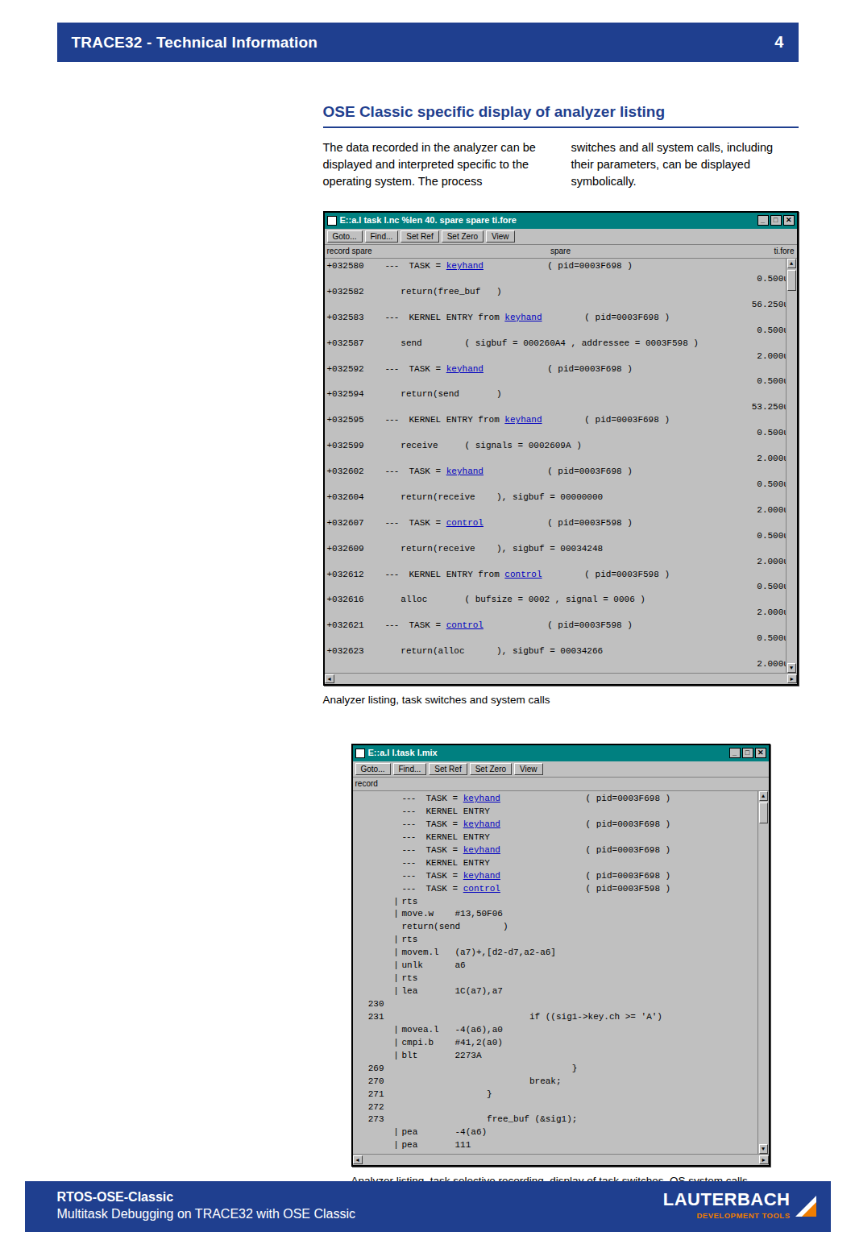TRACE32 - Technical Information
4
OSE Classic specific display of analyzer listing
The data recorded in the analyzer can be displayed and interpreted specific to the operating system. The process
switches and all system calls, including their parameters, can be displayed symbolically.
E::a.l task l.nc %len 40. spare spare ti.fore
_□✕
Goto... Find... Set Ref Set Zero View
record spare
spare
ti.fore
▲
▼
+032580
--- TASK = keyhand ( pid=0003F698 )
0.500us
+032582
return(free_buf )
56.250us
+032583
--- KERNEL ENTRY from keyhand ( pid=0003F698 )
0.500us
+032587
send ( sigbuf = 000260A4 , addressee = 0003F598 )
2.000us
+032592
--- TASK = keyhand ( pid=0003F698 )
0.500us
+032594
return(send )
53.250us
+032595
--- KERNEL ENTRY from keyhand ( pid=0003F698 )
0.500us
+032599
receive ( signals = 0002609A )
2.000us
+032602
--- TASK = keyhand ( pid=0003F698 )
0.500us
+032604
return(receive ), sigbuf = 00000000
2.000us
+032607
--- TASK = control ( pid=0003F598 )
0.500us
+032609
return(receive ), sigbuf = 00034248
2.000us
+032612
--- KERNEL ENTRY from control ( pid=0003F598 )
0.500us
+032616
alloc ( bufsize = 0002 , signal = 0006 )
2.000us
+032621
--- TASK = control ( pid=0003F598 )
0.500us
+032623
return(alloc ), sigbuf = 00034266
2.000us
◄
►
Analyzer listing, task switches and system calls
E::a.l l.task l.mix
_□✕
Goto... Find... Set Ref Set Zero View
record
▲
▼
--- TASK = keyhand ( pid=0003F698 )
--- KERNEL ENTRY
--- TASK = keyhand ( pid=0003F698 )
--- KERNEL ENTRY
--- TASK = keyhand ( pid=0003F698 )
--- KERNEL ENTRY
--- TASK = keyhand ( pid=0003F698 )
--- TASK = control ( pid=0003F598 )
|
rts
|
move.w #13,50F06
return(send )
|
rts
|
movem.l (a7)+,[d2-d7,a2-a6]
|
unlk a6
|
rts
|
lea 1C(a7),a7
230
231
if ((sig1->key.ch >= 'A')
|
movea.l -4(a6),a0
|
cmpi.b #41,2(a0)
|
blt 2273A
269
}
270
break;
271
}
272
273
free_buf (&sig1);
|
pea -4(a6)
|
pea 111
◄
►
Analyzer listing, task selective recording, display of task switches, OS system calls, source lines and assembler mnemonics
RTOS-OSE-Classic
Multitask Debugging on TRACE32 with OSE Classic
LAUTERBACH
DEVELOPMENT TOOLS